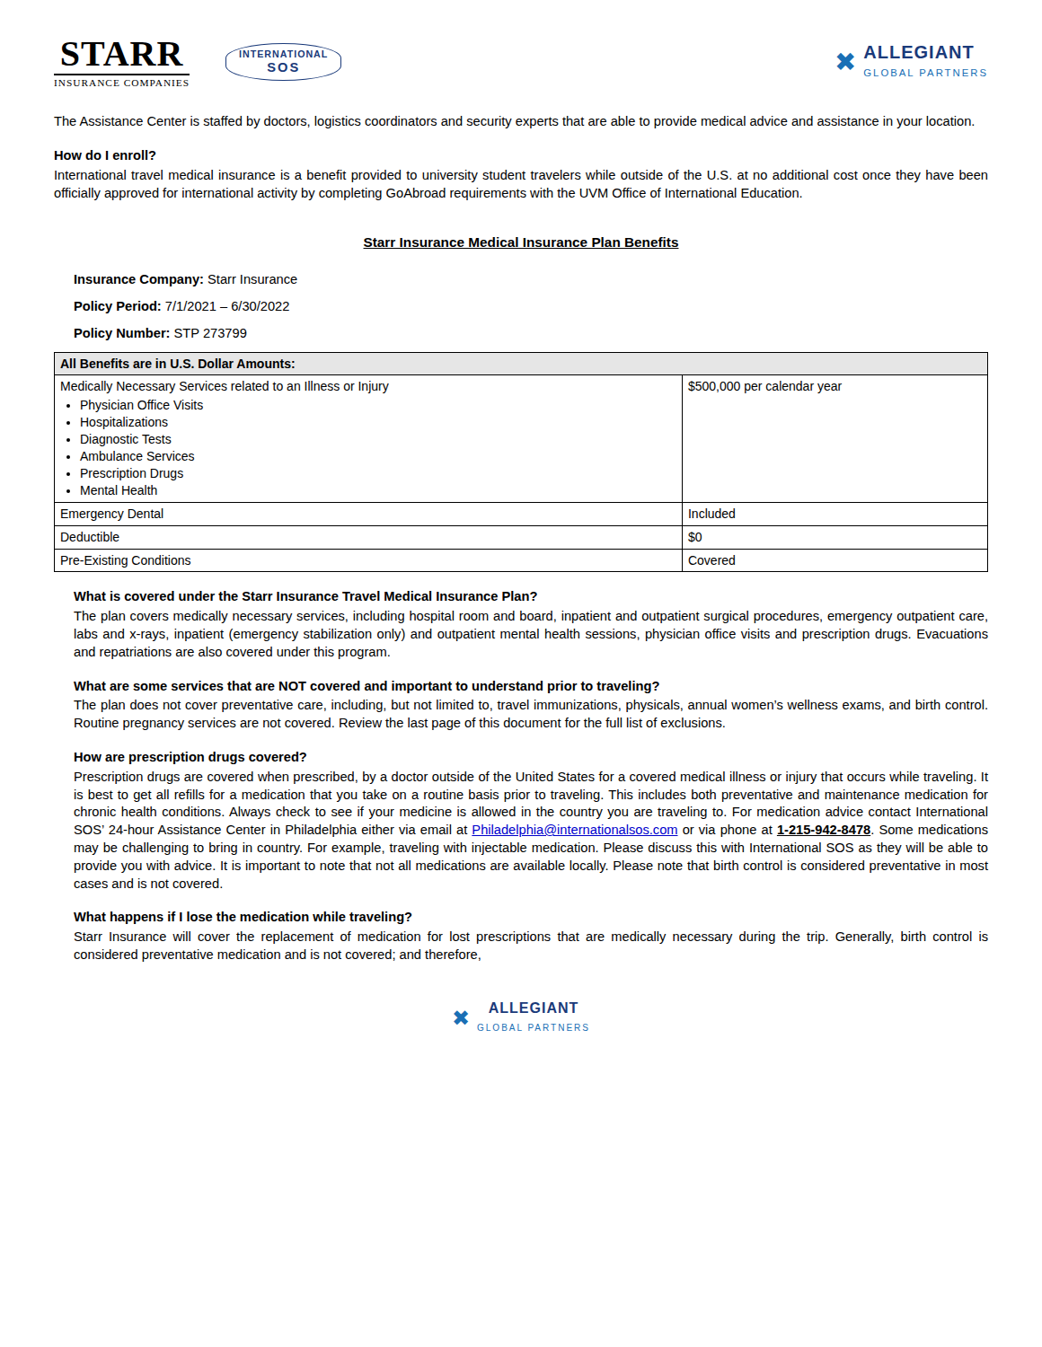STARR INSURANCE COMPANIES
INTERNATIONAL
SOS
✖ ALLEGIANT
GLOBAL PARTNERS
The Assistance Center is staffed by doctors, logistics coordinators and security experts that are able to provide medical advice and assistance in your location.
How do I enroll?
International travel medical insurance is a benefit provided to university student travelers while outside of the U.S. at no additional cost once they have been officially approved for international activity by completing GoAbroad requirements with the UVM Office of International Education.
Starr Insurance Medical Insurance Plan Benefits
Insurance Company: Starr Insurance
Policy Period: 7/1/2021 – 6/30/2022
Policy Number: STP 273799
| All Benefits are in U.S. Dollar Amounts: |
| --- |
| Medically Necessary Services related to an Illness or Injury Physician Office Visits Hospitalizations Diagnostic Tests Ambulance Services Prescription Drugs Mental Health | $500,000 per calendar year |
| Emergency Dental | Included |
| Deductible | $0 |
| Pre-Existing Conditions | Covered |
What is covered under the Starr Insurance Travel Medical Insurance Plan?
The plan covers medically necessary services, including hospital room and board, inpatient and outpatient surgical procedures, emergency outpatient care, labs and x-rays, inpatient (emergency stabilization only) and outpatient mental health sessions, physician office visits and prescription drugs. Evacuations and repatriations are also covered under this program.
What are some services that are NOT covered and important to understand prior to traveling?
The plan does not cover preventative care, including, but not limited to, travel immunizations, physicals, annual women’s wellness exams, and birth control. Routine pregnancy services are not covered. Review the last page of this document for the full list of exclusions.
How are prescription drugs covered?
Prescription drugs are covered when prescribed, by a doctor outside of the United States for a covered medical illness or injury that occurs while traveling. It is best to get all refills for a medication that you take on a routine basis prior to traveling. This includes both preventative and maintenance medication for chronic health conditions. Always check to see if your medicine is allowed in the country you are traveling to. For medication advice contact International SOS’ 24-hour Assistance Center in Philadelphia either via email at Philadelphia@internationalsos.com or via phone at 1-215-942-8478. Some medications may be challenging to bring in country. For example, traveling with injectable medication. Please discuss this with International SOS as they will be able to provide you with advice. It is important to note that not all medications are available locally. Please note that birth control is considered preventative in most cases and is not covered.
What happens if I lose the medication while traveling?
Starr Insurance will cover the replacement of medication for lost prescriptions that are medically necessary during the trip. Generally, birth control is considered preventative medication and is not covered; and therefore,
✖ ALLEGIANT
GLOBAL PARTNERS